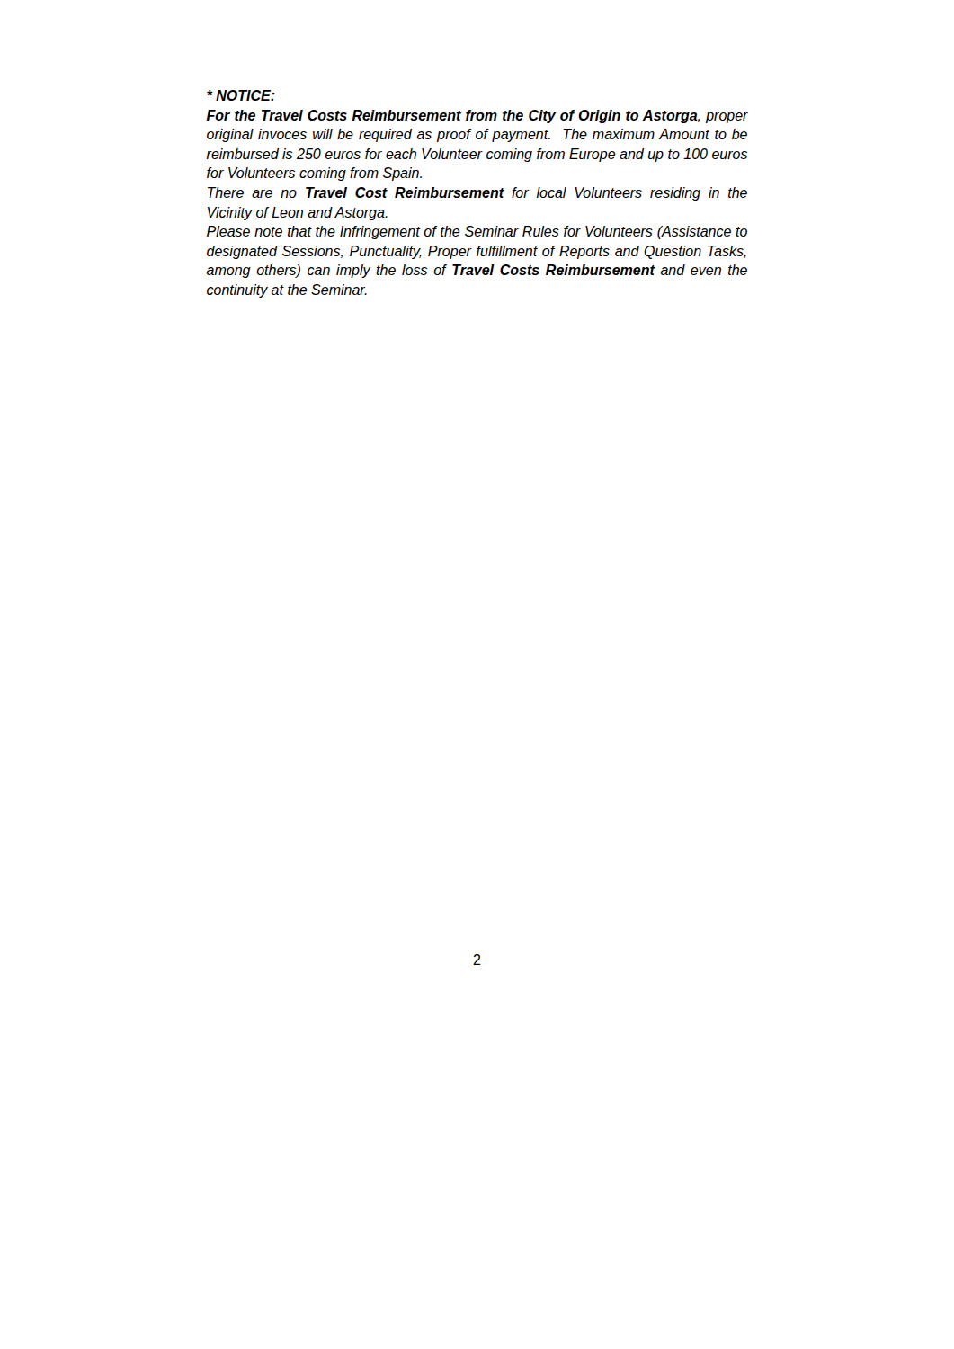* NOTICE:
For the Travel Costs Reimbursement from the City of Origin to Astorga, proper original invoces will be required as proof of payment. The maximum Amount to be reimbursed is 250 euros for each Volunteer coming from Europe and up to 100 euros for Volunteers coming from Spain.
There are no Travel Cost Reimbursement for local Volunteers residing in the Vicinity of Leon and Astorga.
Please note that the Infringement of the Seminar Rules for Volunteers (Assistance to designated Sessions, Punctuality, Proper fulfillment of Reports and Question Tasks, among others) can imply the loss of Travel Costs Reimbursement and even the continuity at the Seminar.
2